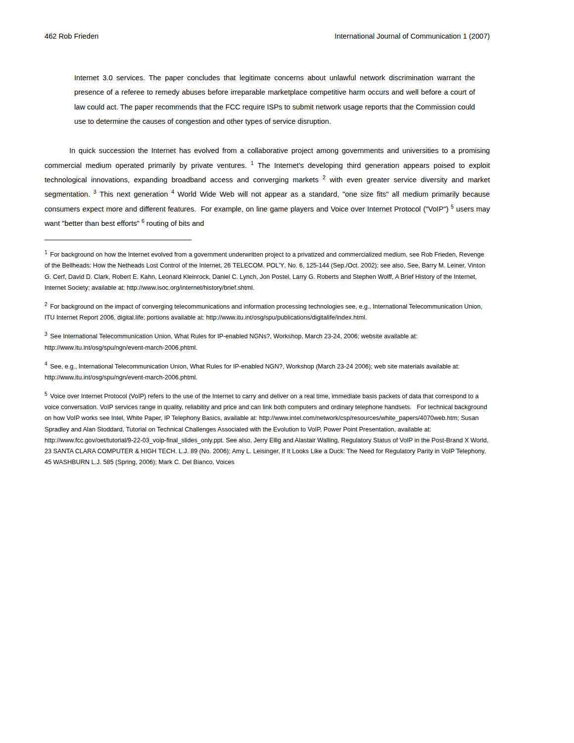462 Rob Frieden International Journal of Communication 1 (2007)
Internet 3.0 services. The paper concludes that legitimate concerns about unlawful network discrimination warrant the presence of a referee to remedy abuses before irreparable marketplace competitive harm occurs and well before a court of law could act. The paper recommends that the FCC require ISPs to submit network usage reports that the Commission could use to determine the causes of congestion and other types of service disruption.
In quick succession the Internet has evolved from a collaborative project among governments and universities to a promising commercial medium operated primarily by private ventures. 1 The Internet's developing third generation appears poised to exploit technological innovations, expanding broadband access and converging markets 2 with even greater service diversity and market segmentation. 3 This next generation 4 World Wide Web will not appear as a standard, "one size fits" all medium primarily because consumers expect more and different features. For example, on line game players and Voice over Internet Protocol ("VoIP") 5 users may want "better than best efforts" 6 routing of bits and
1 For background on how the Internet evolved from a government underwritten project to a privatized and commercialized medium, see Rob Frieden, Revenge of the Bellheads: How the Netheads Lost Control of the Internet, 26 TELECOM. POL'Y, No. 6, 125-144 (Sep./Oct. 2002); see also, See, Barry M. Leiner, Vinton G. Cerf, David D. Clark, Robert E. Kahn, Leonard Kleinrock, Daniel C. Lynch, Jon Postel, Larry G. Roberts and Stephen Wolff, A Brief History of the Internet, Internet Society; available at: http://www.isoc.org/internet/history/brief.shtml.
2 For background on the impact of converging telecommunications and information processing technologies see, e.g., International Telecommunication Union, ITU Internet Report 2006, digital.life; portions available at: http://www.itu.int/osg/spu/publications/digitalife/index.html.
3 See International Telecommunication Union, What Rules for IP-enabled NGNs?, Workshop, March 23-24, 2006; website available at: http://www.itu.int/osg/spu/ngn/event-march-2006.phtml.
4 See, e.g., International Telecommunication Union, What Rules for IP-enabled NGN?, Workshop (March 23-24 2006); web site materials available at: http://www.itu.int/osg/spu/ngn/event-march-2006.phtml.
5 Voice over Internet Protocol (VoIP) refers to the use of the Internet to carry and deliver on a real time, immediate basis packets of data that correspond to a voice conversation. VoIP services range in quality, reliability and price and can link both computers and ordinary telephone handsets. For technical background on how VoIP works see Intel, White Paper, IP Telephony Basics, available at: http://www.intel.com/network/csp/resources/white_papers/4070web.htm; Susan Spradley and Alan Stoddard, Tutorial on Technical Challenges Associated with the Evolution to VoIP, Power Point Presentation, available at: http://www.fcc.gov/oet/tutorial/9-22-03_voip-final_slides_only.ppt. See also, Jerry Ellig and Alastair Walling, Regulatory Status of VoIP in the Post-Brand X World, 23 SANTA CLARA COMPUTER & HIGH TECH. L.J. 89 (No. 2006); Amy L. Leisinger, If It Looks Like a Duck: The Need for Regulatory Parity in VoIP Telephony, 45 WASHBURN L.J. 585 (Spring, 2006); Mark C. Del Bianco, Voices